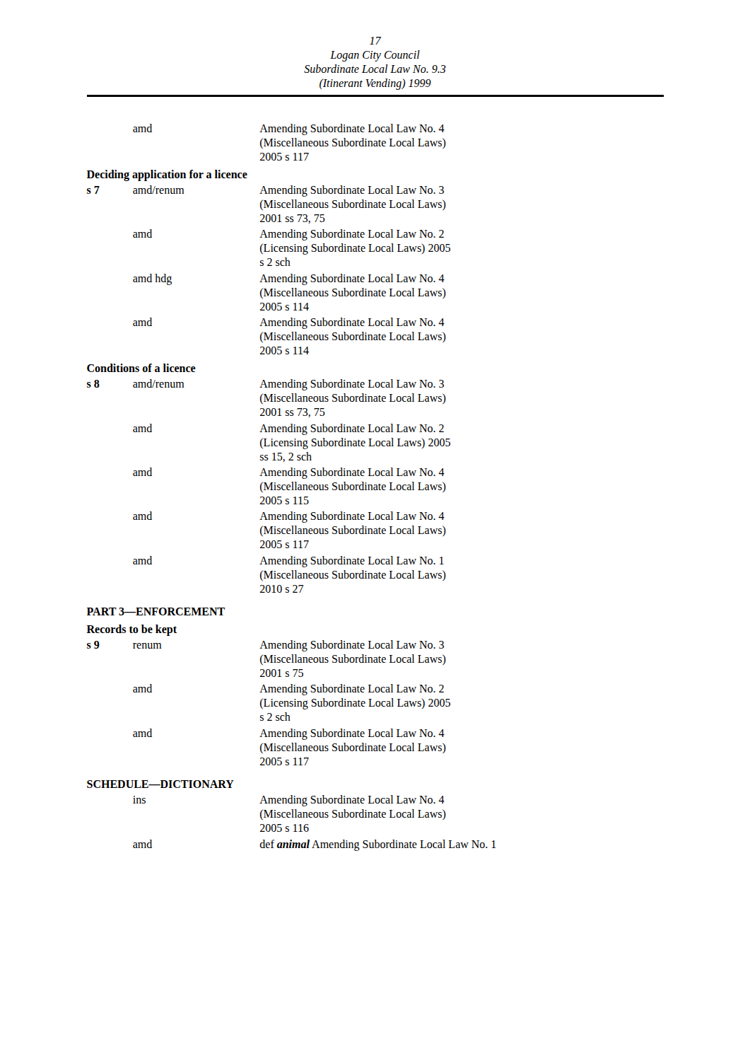17
Logan City Council
Subordinate Local Law No. 9.3
(Itinerant Vending) 1999
| | amd | Amending Subordinate Local Law No. 4 (Miscellaneous Subordinate Local Laws) 2005 s 117 |
| Deciding application for a licence |
| s 7 | amd/renum | Amending Subordinate Local Law No. 3 (Miscellaneous Subordinate Local Laws) 2001 ss 73, 75 |
| | amd | Amending Subordinate Local Law No. 2 (Licensing Subordinate Local Laws) 2005 s 2 sch |
| | amd hdg | Amending Subordinate Local Law No. 4 (Miscellaneous Subordinate Local Laws) 2005 s 114 |
| | amd | Amending Subordinate Local Law No. 4 (Miscellaneous Subordinate Local Laws) 2005 s 114 |
| Conditions of a licence |
| s 8 | amd/renum | Amending Subordinate Local Law No. 3 (Miscellaneous Subordinate Local Laws) 2001 ss 73, 75 |
| | amd | Amending Subordinate Local Law No. 2 (Licensing Subordinate Local Laws) 2005 ss 15, 2 sch |
| | amd | Amending Subordinate Local Law No. 4 (Miscellaneous Subordinate Local Laws) 2005 s 115 |
| | amd | Amending Subordinate Local Law No. 4 (Miscellaneous Subordinate Local Laws) 2005 s 117 |
| | amd | Amending Subordinate Local Law No. 1 (Miscellaneous Subordinate Local Laws) 2010 s 27 |
| PART 3—ENFORCEMENT |
| Records to be kept |
| s 9 | renum | Amending Subordinate Local Law No. 3 (Miscellaneous Subordinate Local Laws) 2001 s 75 |
| | amd | Amending Subordinate Local Law No. 2 (Licensing Subordinate Local Laws) 2005 s 2 sch |
| | amd | Amending Subordinate Local Law No. 4 (Miscellaneous Subordinate Local Laws) 2005 s 117 |
| SCHEDULE—DICTIONARY |
| | ins | Amending Subordinate Local Law No. 4 (Miscellaneous Subordinate Local Laws) 2005 s 116 |
| | amd | def animal Amending Subordinate Local Law No. 1 |